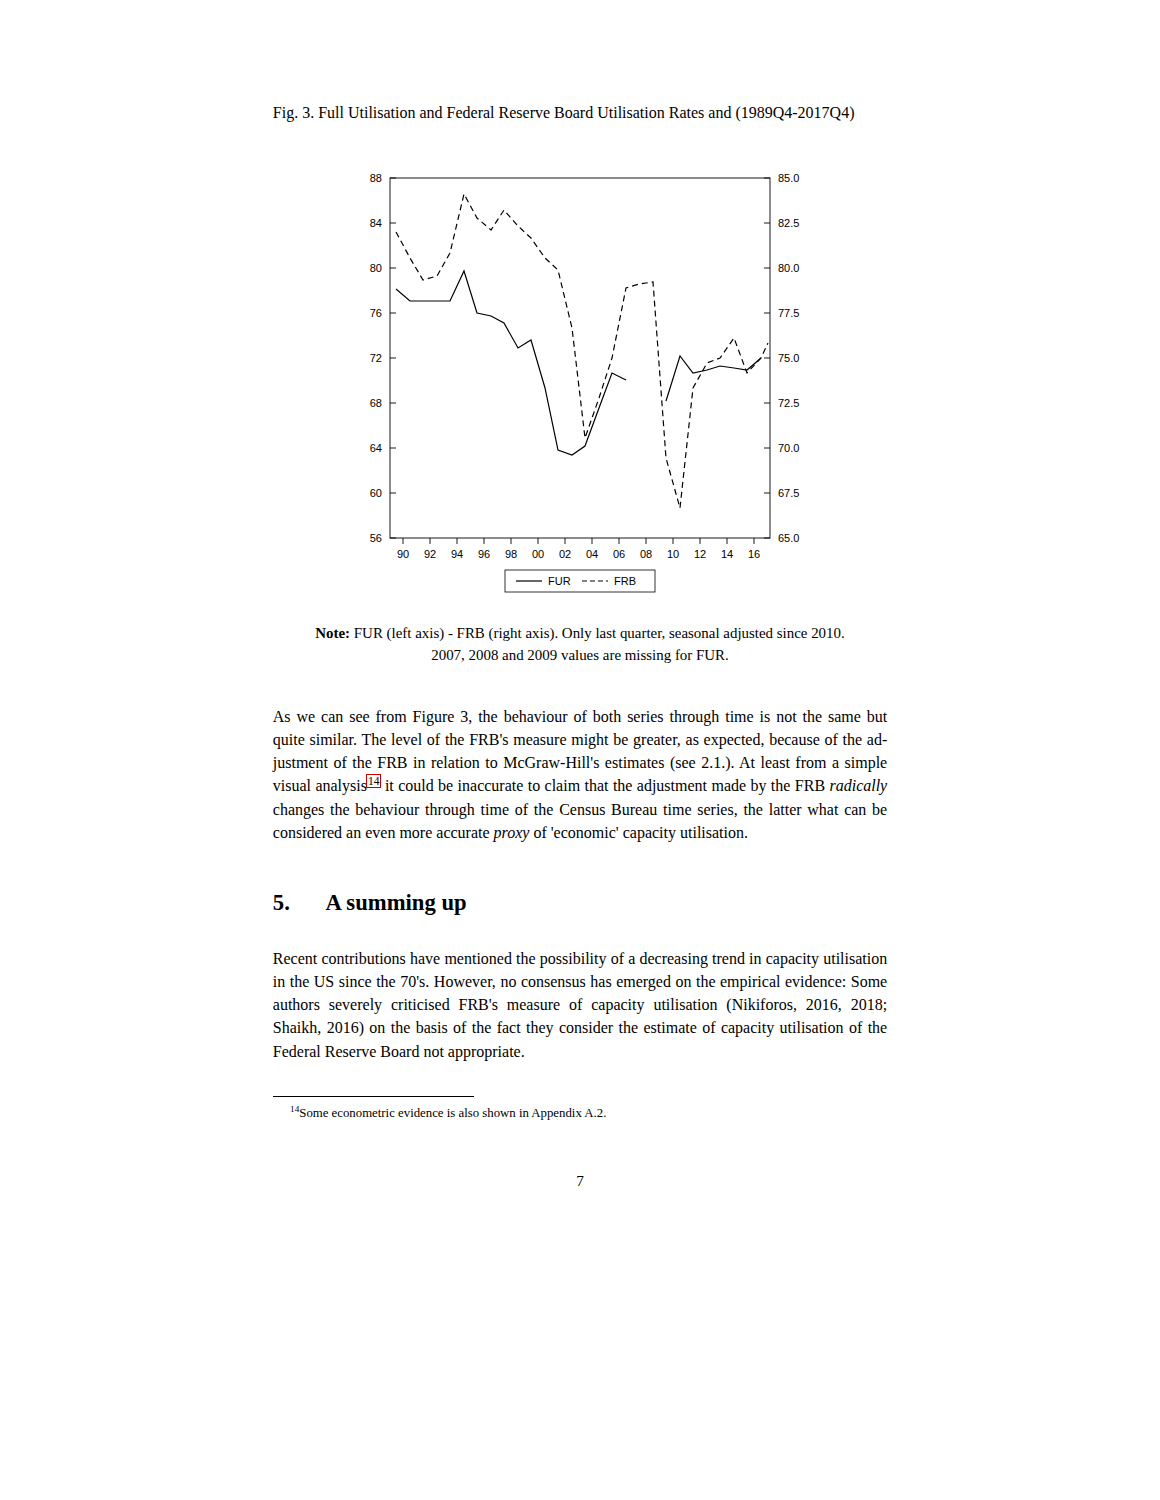Fig. 3. Full Utilisation and Federal Reserve Board Utilisation Rates and (1989Q4-2017Q4)
88 84 80 76 72 68 64 60 56 85.0 82.5 80.0 77.5 75.0 72.5 70.0 67.5 65.0 90 92 94 96 98 00 02 04 06 08 10 12 14 16 FUR FRB
Note: FUR (left axis) - FRB (right axis). Only last quarter, seasonal adjusted since 2010. 2007, 2008 and 2009 values are missing for FUR.
As we can see from Figure 3, the behaviour of both series through time is not the same but quite similar. The level of the FRB's measure might be greater, as expected, because of the adjustment of the FRB in relation to McGraw-Hill's estimates (see 2.1.). At least from a simple visual analysis14 it could be inaccurate to claim that the adjustment made by the FRB radically changes the behaviour through time of the Census Bureau time series, the latter what can be considered an even more accurate proxy of 'economic' capacity utilisation.
5. A summing up
Recent contributions have mentioned the possibility of a decreasing trend in capacity utilisation in the US since the 70's. However, no consensus has emerged on the empirical evidence: Some authors severely criticised FRB's measure of capacity utilisation (Nikiforos, 2016, 2018; Shaikh, 2016) on the basis of the fact they consider the estimate of capacity utilisation of the Federal Reserve Board not appropriate.
14Some econometric evidence is also shown in Appendix A.2.
7